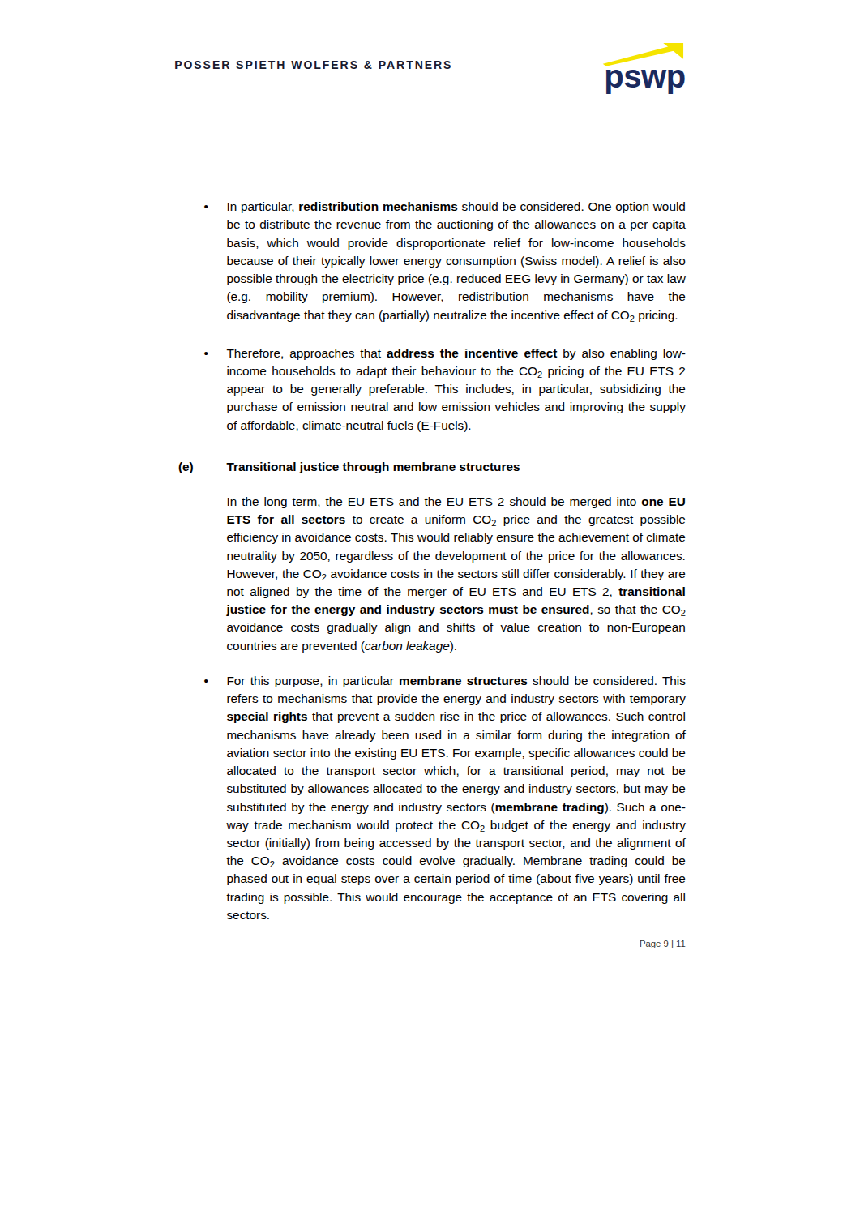POSSER SPIETH WOLFERS & PARTNERS
pswp
In particular, redistribution mechanisms should be considered. One option would be to distribute the revenue from the auctioning of the allowances on a per capita basis, which would provide disproportionate relief for low-income households because of their typically lower energy consumption (Swiss model). A relief is also possible through the electricity price (e.g. reduced EEG levy in Germany) or tax law (e.g. mobility premium). However, redistribution mechanisms have the disadvantage that they can (partially) neutralize the incentive effect of CO2 pricing.
Therefore, approaches that address the incentive effect by also enabling low-income households to adapt their behaviour to the CO2 pricing of the EU ETS 2 appear to be generally preferable. This includes, in particular, subsidizing the purchase of emission neutral and low emission vehicles and improving the supply of affordable, climate-neutral fuels (E-Fuels).
(e)
Transitional justice through membrane structures
In the long term, the EU ETS and the EU ETS 2 should be merged into one EU ETS for all sectors to create a uniform CO2 price and the greatest possible efficiency in avoidance costs. This would reliably ensure the achievement of climate neutrality by 2050, regardless of the development of the price for the allowances. However, the CO2 avoidance costs in the sectors still differ considerably. If they are not aligned by the time of the merger of EU ETS and EU ETS 2, transitional justice for the energy and industry sectors must be ensured, so that the CO2 avoidance costs gradually align and shifts of value creation to non-European countries are prevented (carbon leakage).
For this purpose, in particular membrane structures should be considered. This refers to mechanisms that provide the energy and industry sectors with temporary special rights that prevent a sudden rise in the price of allowances. Such control mechanisms have already been used in a similar form during the integration of aviation sector into the existing EU ETS. For example, specific allowances could be allocated to the transport sector which, for a transitional period, may not be substituted by allowances allocated to the energy and industry sectors, but may be substituted by the energy and industry sectors (membrane trading). Such a one-way trade mechanism would protect the CO2 budget of the energy and industry sector (initially) from being accessed by the transport sector, and the alignment of the CO2 avoidance costs could evolve gradually. Membrane trading could be phased out in equal steps over a certain period of time (about five years) until free trading is possible. This would encourage the acceptance of an ETS covering all sectors.
Page 9 | 11